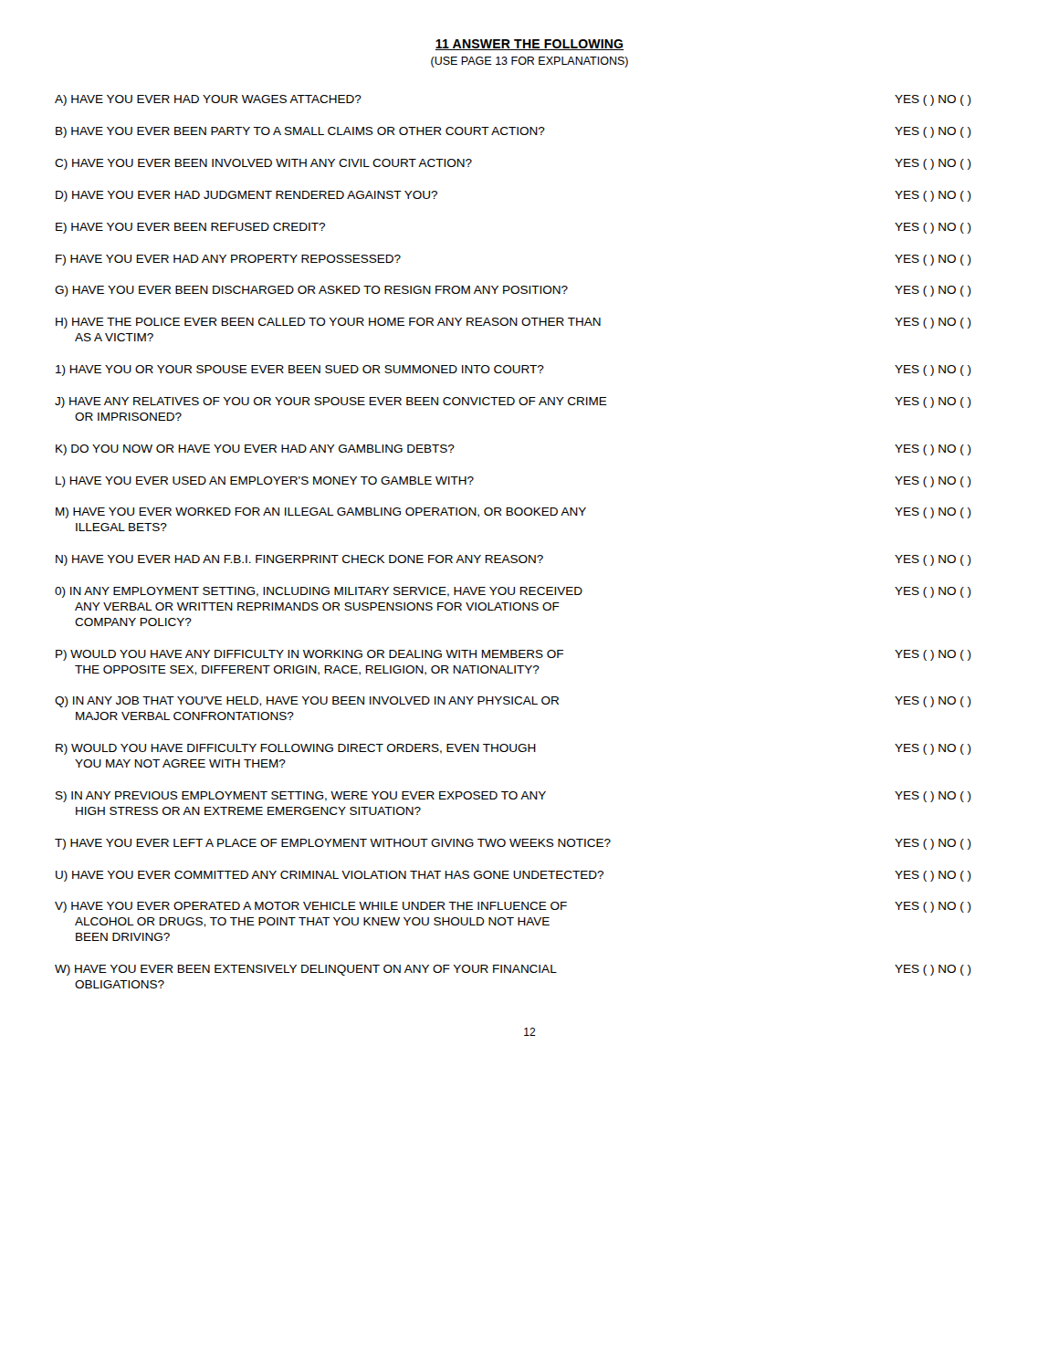11 ANSWER THE FOLLOWING
(USE PAGE 13 FOR EXPLANATIONS)
| A) HAVE YOU EVER HAD YOUR WAGES ATTACHED? | YES ( ) NO ( ) |
| B) HAVE YOU EVER BEEN PARTY TO A SMALL CLAIMS OR OTHER COURT ACTION? | YES ( ) NO ( ) |
| C) HAVE YOU EVER BEEN INVOLVED WITH ANY CIVIL COURT ACTION? | YES ( ) NO ( ) |
| D) HAVE YOU EVER HAD JUDGMENT RENDERED AGAINST YOU? | YES ( ) NO ( ) |
| E) HAVE YOU EVER BEEN REFUSED CREDIT? | YES ( ) NO ( ) |
| F) HAVE YOU EVER HAD ANY PROPERTY REPOSSESSED? | YES ( ) NO ( ) |
| G) HAVE YOU EVER BEEN DISCHARGED OR ASKED TO RESIGN FROM ANY POSITION? | YES ( ) NO ( ) |
| H) HAVE THE POLICE EVER BEEN CALLED TO YOUR HOME FOR ANY REASON OTHER THAN AS A VICTIM? | YES ( ) NO ( ) |
| 1) HAVE YOU OR YOUR SPOUSE EVER BEEN SUED OR SUMMONED INTO COURT? | YES ( ) NO ( ) |
| J) HAVE ANY RELATIVES OF YOU OR YOUR SPOUSE EVER BEEN CONVICTED OF ANY CRIME OR IMPRISONED? | YES ( ) NO ( ) |
| K) DO YOU NOW OR HAVE YOU EVER HAD ANY GAMBLING DEBTS? | YES ( ) NO ( ) |
| L) HAVE YOU EVER USED AN EMPLOYER'S MONEY TO GAMBLE WITH? | YES ( ) NO ( ) |
| M) HAVE YOU EVER WORKED FOR AN ILLEGAL GAMBLING OPERATION, OR BOOKED ANY ILLEGAL BETS? | YES ( ) NO ( ) |
| N) HAVE YOU EVER HAD AN F.B.I. FINGERPRINT CHECK DONE FOR ANY REASON? | YES ( ) NO ( ) |
| 0) IN ANY EMPLOYMENT SETTING, INCLUDING MILITARY SERVICE, HAVE YOU RECEIVED ANY VERBAL OR WRITTEN REPRIMANDS OR SUSPENSIONS FOR VIOLATIONS OF COMPANY POLICY? | YES ( ) NO ( ) |
| P) WOULD YOU HAVE ANY DIFFICULTY IN WORKING OR DEALING WITH MEMBERS OF THE OPPOSITE SEX, DIFFERENT ORIGIN, RACE, RELIGION, OR NATIONALITY? | YES ( ) NO ( ) |
| Q) IN ANY JOB THAT YOU'VE HELD, HAVE YOU BEEN INVOLVED IN ANY PHYSICAL OR MAJOR VERBAL CONFRONTATIONS? | YES ( ) NO ( ) |
| R) WOULD YOU HAVE DIFFICULTY FOLLOWING DIRECT ORDERS, EVEN THOUGH YOU MAY NOT AGREE WITH THEM? | YES ( ) NO ( ) |
| S) IN ANY PREVIOUS EMPLOYMENT SETTING, WERE YOU EVER EXPOSED TO ANY HIGH STRESS OR AN EXTREME EMERGENCY SITUATION? | YES ( ) NO ( ) |
| T) HAVE YOU EVER LEFT A PLACE OF EMPLOYMENT WITHOUT GIVING TWO WEEKS NOTICE? | YES ( ) NO ( ) |
| U) HAVE YOU EVER COMMITTED ANY CRIMINAL VIOLATION THAT HAS GONE UNDETECTED? | YES ( ) NO ( ) |
| V) HAVE YOU EVER OPERATED A MOTOR VEHICLE WHILE UNDER THE INFLUENCE OF ALCOHOL OR DRUGS, TO THE POINT THAT YOU KNEW YOU SHOULD NOT HAVE BEEN DRIVING? | YES ( ) NO ( ) |
| W) HAVE YOU EVER BEEN EXTENSIVELY DELINQUENT ON ANY OF YOUR FINANCIAL OBLIGATIONS? | YES ( ) NO ( ) |
12